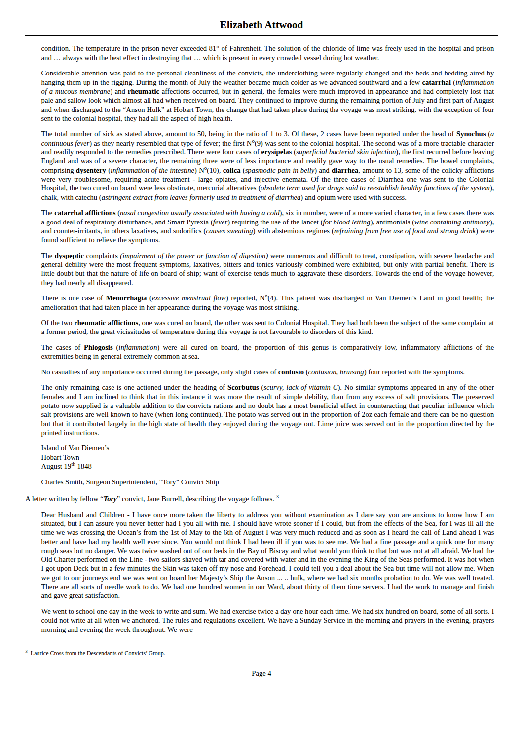Elizabeth Attwood
condition. The temperature in the prison never exceeded 81° of Fahrenheit. The solution of the chloride of lime was freely used in the hospital and prison and … always with the best effect in destroying that … which is present in every crowded vessel during hot weather.
Considerable attention was paid to the personal cleanliness of the convicts, the underclothing were regularly changed and the beds and bedding aired by hanging them up in the rigging. During the month of July the weather became much colder as we advanced southward and a few catarrhal (inflammation of a mucous membrane) and rheumatic affections occurred, but in general, the females were much improved in appearance and had completely lost that pale and sallow look which almost all had when received on board. They continued to improve during the remaining portion of July and first part of August and when discharged to the “Anson Hulk” at Hobart Town, the change that had taken place during the voyage was most striking, with the exception of four sent to the colonial hospital, they had all the aspect of high health.
The total number of sick as stated above, amount to 50, being in the ratio of 1 to 3. Of these, 2 cases have been reported under the head of Synochus (a continuous fever) as they nearly resembled that type of fever; the first No(9) was sent to the colonial hospital. The second was of a more tractable character and readily responded to the remedies prescribed. There were four cases of erysipelas (superficial bacterial skin infection), the first recurred before leaving England and was of a severe character, the remaining three were of less importance and readily gave way to the usual remedies. The bowel complaints, comprising dysentery (inflammation of the intestine) No(10), colica (spasmodic pain in belly) and diarrhea, amount to 13, some of the colicky afflictions were very troublesome, requiring acute treatment - large opiates, and injective enemata. Of the three cases of Diarrhea one was sent to the Colonial Hospital, the two cured on board were less obstinate, mercurial alteratives (obsolete term used for drugs said to reestablish healthy functions of the system), chalk, with catechu (astringent extract from leaves formerly used in treatment of diarrhea) and opium were used with success.
The catarrhal afflictions (nasal congestion usually associated with having a cold), six in number, were of a more varied character, in a few cases there was a good deal of respiratory disturbance, and Smart Pyrexia (fever) requiring the use of the lancet (for blood letting), antimonials (wine containing antimony), and counter-irritants, in others laxatives, and sudorifics (causes sweating) with abstemious regimes (refraining from free use of food and strong drink) were found sufficient to relieve the symptoms.
The dyspeptic complaints (impairment of the power or function of digestion) were numerous and difficult to treat, constipation, with severe headache and general debility were the most frequent symptoms, laxatives, bitters and tonics variously combined were exhibited, but only with partial benefit. There is little doubt but that the nature of life on board of ship; want of exercise tends much to aggravate these disorders. Towards the end of the voyage however, they had nearly all disappeared.
There is one case of Menorrhagia (excessive menstrual flow) reported, No(4). This patient was discharged in Van Diemen’s Land in good health; the amelioration that had taken place in her appearance during the voyage was most striking.
Of the two rheumatic afflictions, one was cured on board, the other was sent to Colonial Hospital. They had both been the subject of the same complaint at a former period, the great vicissitudes of temperature during this voyage is not favourable to disorders of this kind.
The cases of Phlogosis (inflammation) were all cured on board, the proportion of this genus is comparatively low, inflammatory afflictions of the extremities being in general extremely common at sea.
No casualties of any importance occurred during the passage, only slight cases of contusio (contusion, bruising) four reported with the symptoms.
The only remaining case is one actioned under the heading of Scorbutus (scurvy, lack of vitamin C). No similar symptoms appeared in any of the other females and I am inclined to think that in this instance it was more the result of simple debility, than from any excess of salt provisions. The preserved potato now supplied is a valuable addition to the convicts rations and no doubt has a most beneficial effect in counteracting that peculiar influence which salt provisions are well known to have (when long continued). The potato was served out in the proportion of 2oz each female and there can be no question but that it contributed largely in the high state of health they enjoyed during the voyage out. Lime juice was served out in the proportion directed by the printed instructions.
Island of Van Diemen’s
Hobart Town
August 19th 1848
Charles Smith, Surgeon Superintendent, “Tory” Convict Ship
A letter written by fellow “Tory” convict, Jane Burrell, describing the voyage follows. 3
Dear Husband and Children - I have once more taken the liberty to address you without examination as I dare say you are anxious to know how I am situated, but I can assure you never better had I you all with me. I should have wrote sooner if I could, but from the effects of the Sea, for I was ill all the time we was crossing the Ocean’s from the 1st of May to the 6th of August I was very much reduced and as soon as I heard the call of Land ahead I was better and have had my health well ever since. You would not think I had been ill if you was to see me. We had a fine passage and a quick one for many rough seas but no danger. We was twice washed out of our beds in the Bay of Biscay and what would you think to that but was not at all afraid. We had the Old Charter performed on the Line - two sailors shaved with tar and covered with water and in the evening the King of the Seas performed. It was hot when I got upon Deck but in a few minutes the Skin was taken off my nose and Forehead. I could tell you a deal about the Sea but time will not allow me. When we got to our journeys end we was sent on board her Majesty’s Ship the Anson ... .. hulk, where we had six months probation to do. We was well treated. There are all sorts of needle work to do. We had one hundred women in our Ward, about thirty of them time servers. I had the work to manage and finish and gave great satisfaction.
We went to school one day in the week to write and sum. We had exercise twice a day one hour each time. We had six hundred on board, some of all sorts. I could not write at all when we anchored. The rules and regulations excellent. We have a Sunday Service in the morning and prayers in the evening, prayers morning and evening the week throughout. We were
3 Laurice Cross from the Descendants of Convicts’ Group.
Page 4